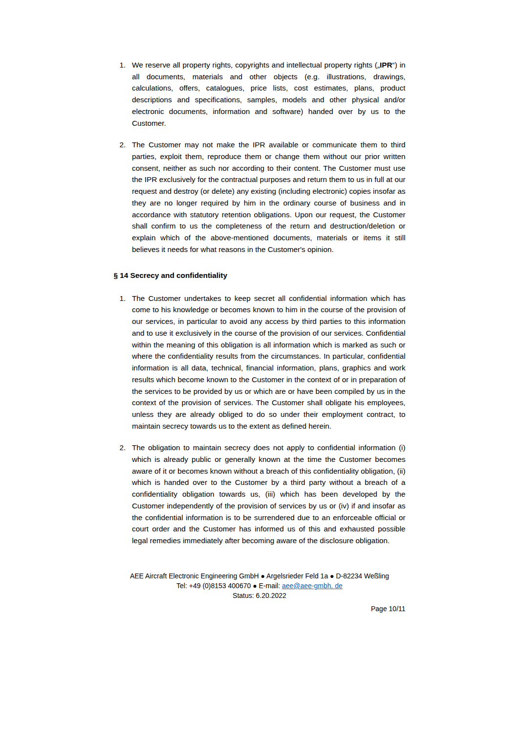We reserve all property rights, copyrights and intellectual property rights („IPR“) in all documents, materials and other objects (e.g. illustrations, drawings, calculations, offers, catalogues, price lists, cost estimates, plans, product descriptions and specifications, samples, models and other physical and/or electronic documents, information and software) handed over by us to the Customer.
The Customer may not make the IPR available or communicate them to third parties, exploit them, reproduce them or change them without our prior written consent, neither as such nor according to their content. The Customer must use the IPR exclusively for the contractual purposes and return them to us in full at our request and destroy (or delete) any existing (including electronic) copies insofar as they are no longer required by him in the ordinary course of business and in accordance with statutory retention obligations. Upon our request, the Customer shall confirm to us the completeness of the return and destruction/deletion or explain which of the above-mentioned documents, materials or items it still believes it needs for what reasons in the Customer's opinion.
§ 14 Secrecy and confidentiality
The Customer undertakes to keep secret all confidential information which has come to his knowledge or becomes known to him in the course of the provision of our services, in particular to avoid any access by third parties to this information and to use it exclusively in the course of the provision of our services. Confidential within the meaning of this obligation is all information which is marked as such or where the confidentiality results from the circumstances. In particular, confidential information is all data, technical, financial information, plans, graphics and work results which become known to the Customer in the context of or in preparation of the services to be provided by us or which are or have been compiled by us in the context of the provision of services. The Customer shall obligate his employees, unless they are already obliged to do so under their employment contract, to maintain secrecy towards us to the extent as defined herein.
The obligation to maintain secrecy does not apply to confidential information (i) which is already public or generally known at the time the Customer becomes aware of it or becomes known without a breach of this confidentiality obligation, (ii) which is handed over to the Customer by a third party without a breach of a confidentiality obligation towards us, (iii) which has been developed by the Customer independently of the provision of services by us or (iv) if and insofar as the confidential information is to be surrendered due to an enforceable official or court order and the Customer has informed us of this and exhausted possible legal remedies immediately after becoming aware of the disclosure obligation.
AEE Aircraft Electronic Engineering GmbH ● Argelsrieder Feld 1a ● D-82234 Weßling
Tel: +49 (0)8153 400670 ● E-mail: aee@aee-gmbh. de
Status: 6.20.2022
Page 10/11